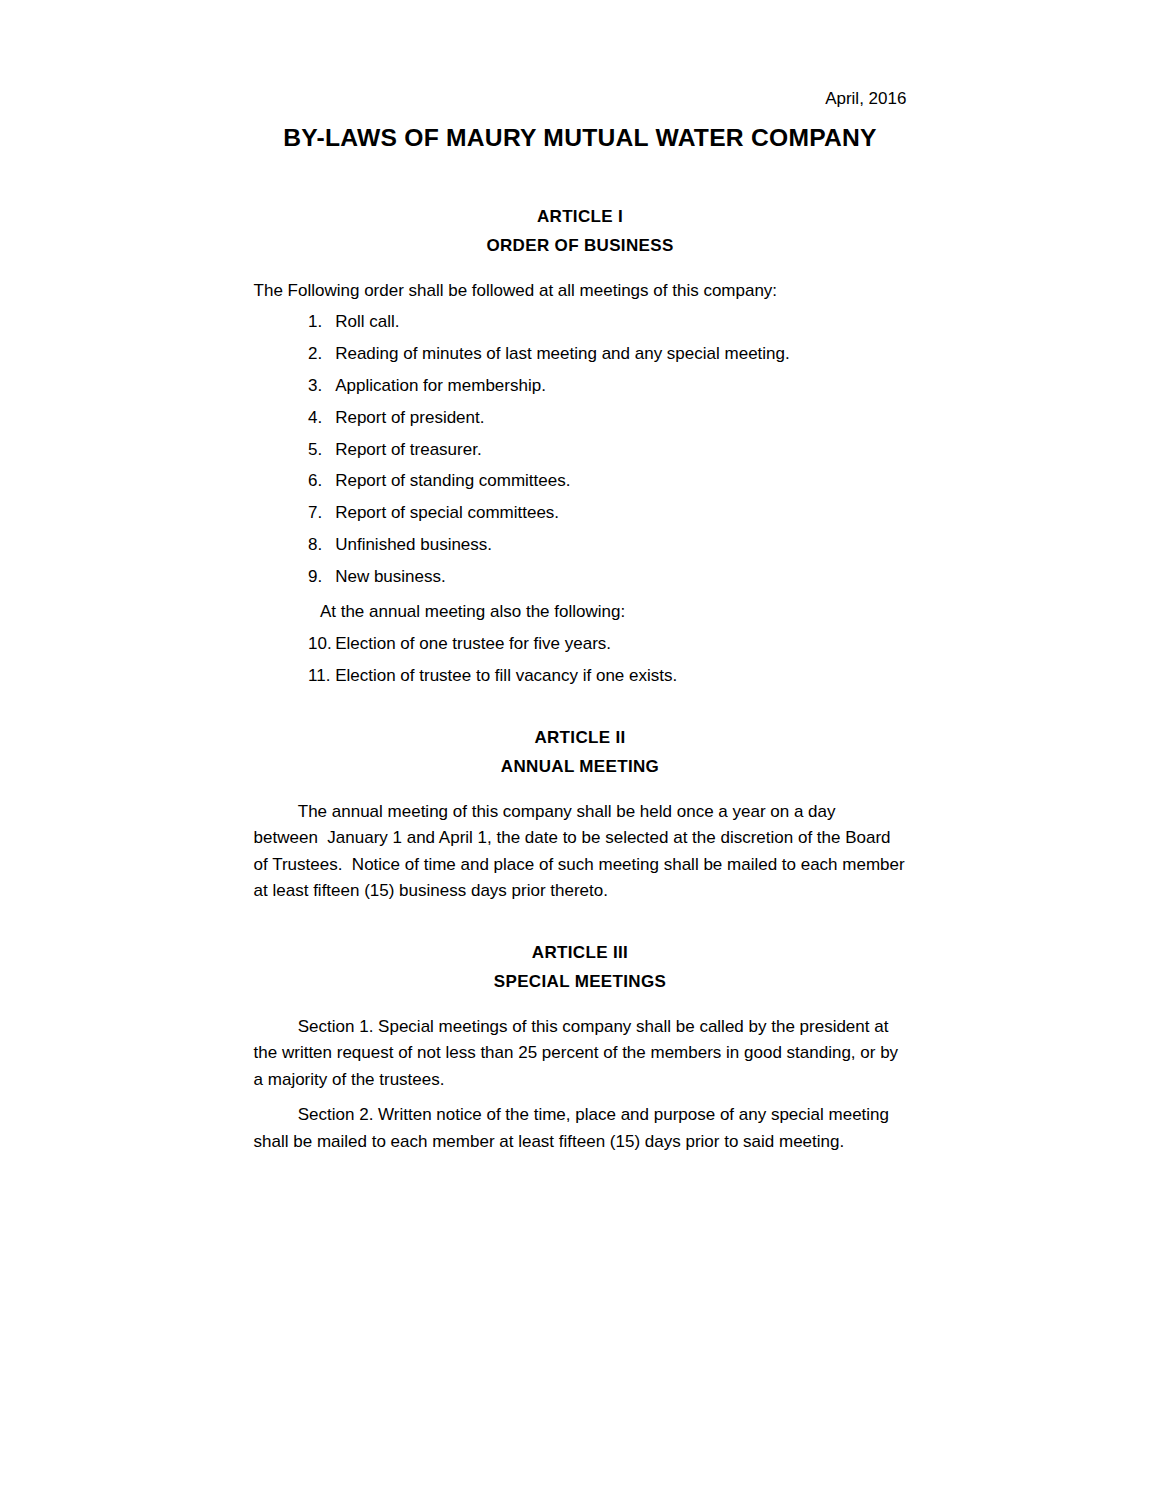April, 2016
BY-LAWS OF MAURY MUTUAL WATER COMPANY
ARTICLE I
ORDER OF BUSINESS
The Following order shall be followed at all meetings of this company:
1. Roll call.
2. Reading of minutes of last meeting and any special meeting.
3. Application for membership.
4. Report of president.
5. Report of treasurer.
6. Report of standing committees.
7. Report of special committees.
8. Unfinished business.
9. New business.
At the annual meeting also the following:
10. Election of one trustee for five years.
11. Election of trustee to fill vacancy if one exists.
ARTICLE II
ANNUAL MEETING
The annual meeting of this company shall be held once a year on a day between January 1 and April 1, the date to be selected at the discretion of the Board of Trustees. Notice of time and place of such meeting shall be mailed to each member at least fifteen (15) business days prior thereto.
ARTICLE III
SPECIAL MEETINGS
Section 1. Special meetings of this company shall be called by the president at the written request of not less than 25 percent of the members in good standing, or by a majority of the trustees.
Section 2. Written notice of the time, place and purpose of any special meeting shall be mailed to each member at least fifteen (15) days prior to said meeting.